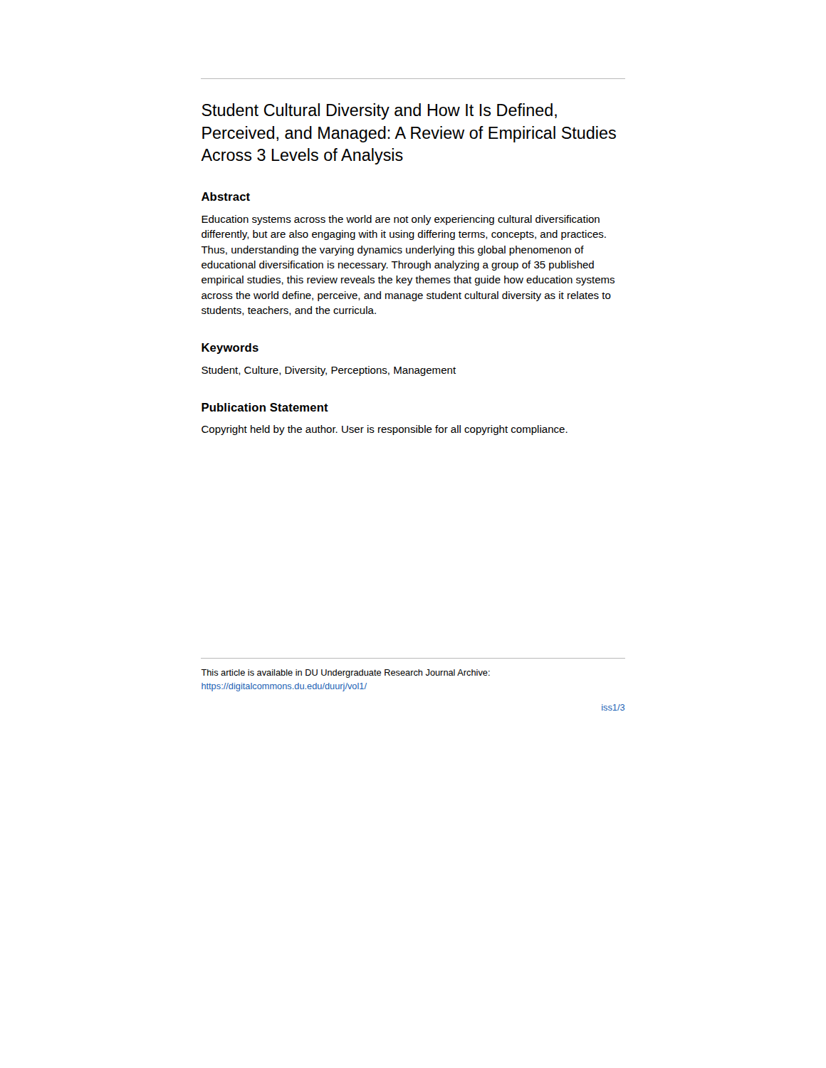Student Cultural Diversity and How It Is Defined, Perceived, and Managed: A Review of Empirical Studies Across 3 Levels of Analysis
Abstract
Education systems across the world are not only experiencing cultural diversification differently, but are also engaging with it using differing terms, concepts, and practices. Thus, understanding the varying dynamics underlying this global phenomenon of educational diversification is necessary. Through analyzing a group of 35 published empirical studies, this review reveals the key themes that guide how education systems across the world define, perceive, and manage student cultural diversity as it relates to students, teachers, and the curricula.
Keywords
Student, Culture, Diversity, Perceptions, Management
Publication Statement
Copyright held by the author. User is responsible for all copyright compliance.
This article is available in DU Undergraduate Research Journal Archive: https://digitalcommons.du.edu/duurj/vol1/
iss1/3